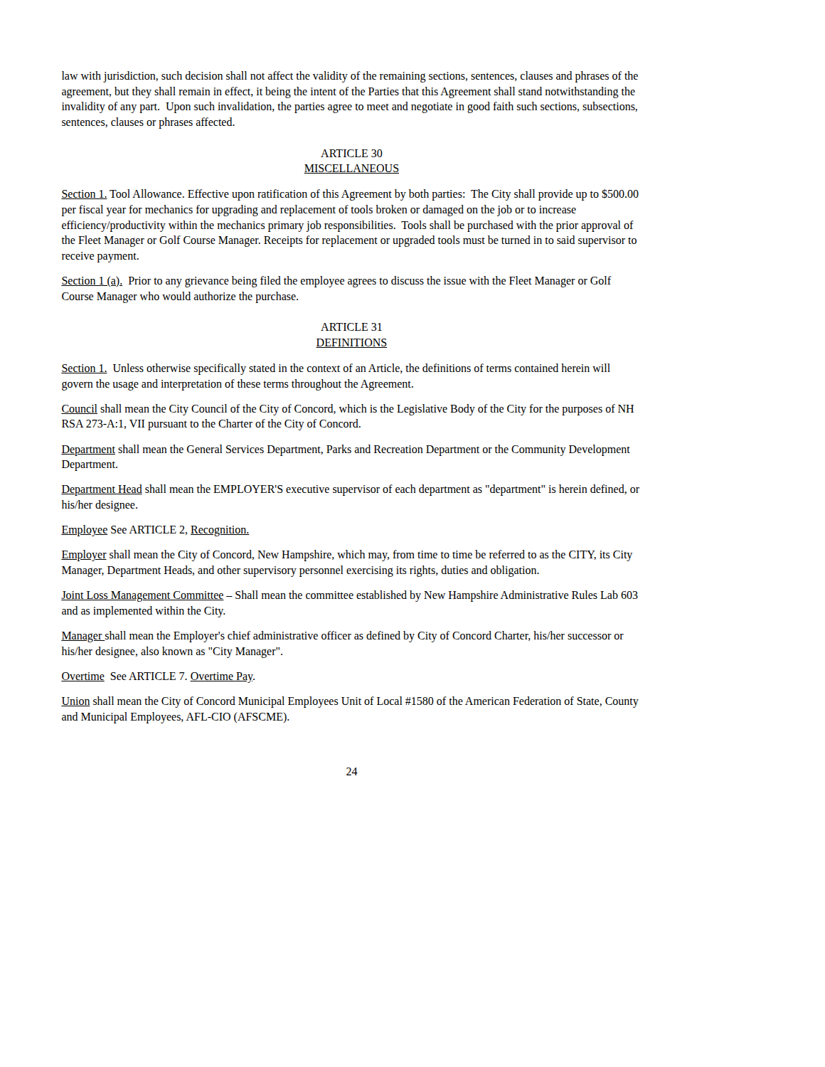law with jurisdiction, such decision shall not affect the validity of the remaining sections, sentences, clauses and phrases of the agreement, but they shall remain in effect, it being the intent of the Parties that this Agreement shall stand notwithstanding the invalidity of any part. Upon such invalidation, the parties agree to meet and negotiate in good faith such sections, subsections, sentences, clauses or phrases affected.
ARTICLE 30 MISCELLANEOUS
Section 1. Tool Allowance. Effective upon ratification of this Agreement by both parties: The City shall provide up to $500.00 per fiscal year for mechanics for upgrading and replacement of tools broken or damaged on the job or to increase efficiency/productivity within the mechanics primary job responsibilities. Tools shall be purchased with the prior approval of the Fleet Manager or Golf Course Manager. Receipts for replacement or upgraded tools must be turned in to said supervisor to receive payment.
Section 1 (a). Prior to any grievance being filed the employee agrees to discuss the issue with the Fleet Manager or Golf Course Manager who would authorize the purchase.
ARTICLE 31 DEFINITIONS
Section 1. Unless otherwise specifically stated in the context of an Article, the definitions of terms contained herein will govern the usage and interpretation of these terms throughout the Agreement.
Council shall mean the City Council of the City of Concord, which is the Legislative Body of the City for the purposes of NH RSA 273-A:1, VII pursuant to the Charter of the City of Concord.
Department shall mean the General Services Department, Parks and Recreation Department or the Community Development Department.
Department Head shall mean the EMPLOYER'S executive supervisor of each department as "department" is herein defined, or his/her designee.
Employee See ARTICLE 2, Recognition.
Employer shall mean the City of Concord, New Hampshire, which may, from time to time be referred to as the CITY, its City Manager, Department Heads, and other supervisory personnel exercising its rights, duties and obligation.
Joint Loss Management Committee – Shall mean the committee established by New Hampshire Administrative Rules Lab 603 and as implemented within the City.
Manager shall mean the Employer's chief administrative officer as defined by City of Concord Charter, his/her successor or his/her designee, also known as "City Manager".
Overtime See ARTICLE 7. Overtime Pay.
Union shall mean the City of Concord Municipal Employees Unit of Local #1580 of the American Federation of State, County and Municipal Employees, AFL-CIO (AFSCME).
24